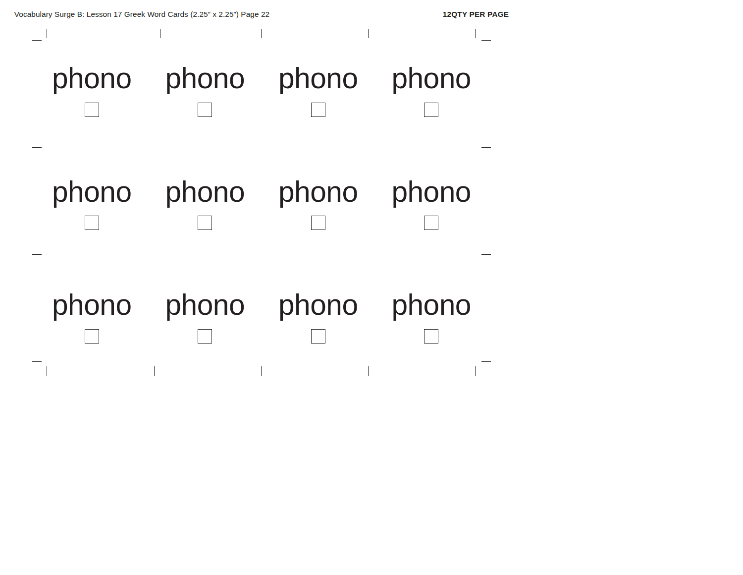Vocabulary Surge B: Lesson 17 Greek Word Cards (2.25” x 2.25”) Page 22 12QTY PER PAGE
phono
phono
phono
phono
phono
phono
phono
phono
phono
phono
phono
phono